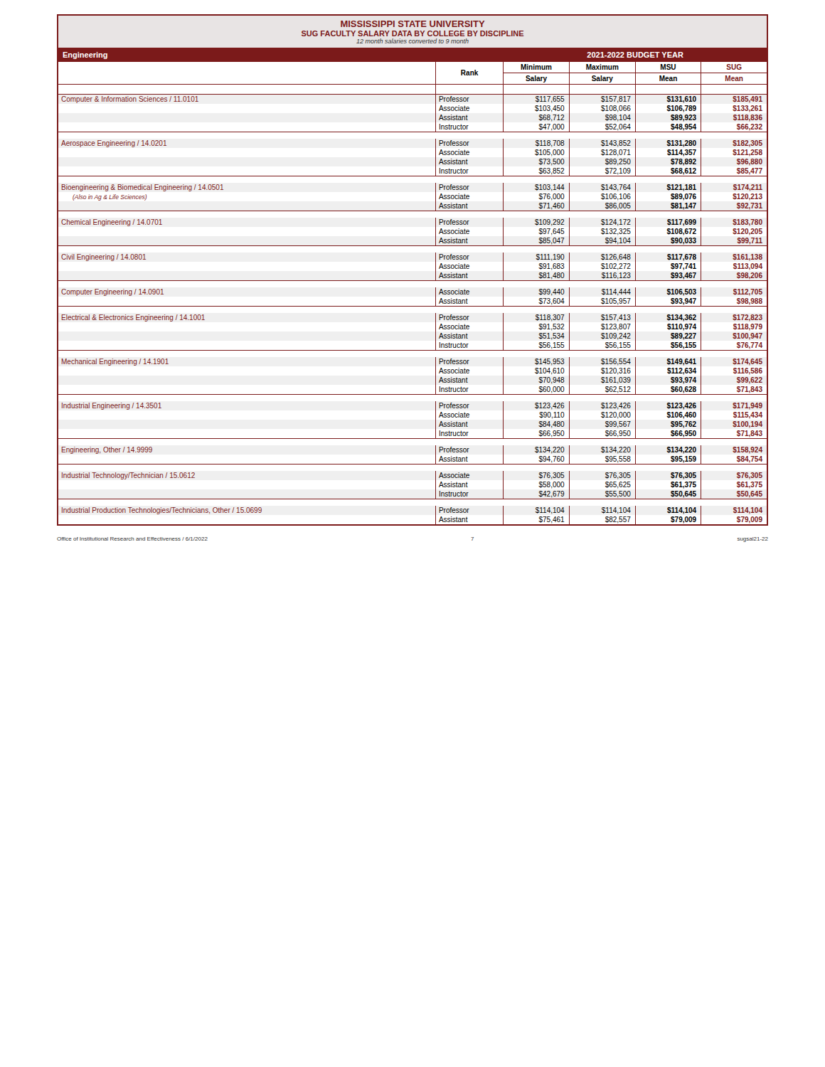| MISSISSIPPI STATE UNIVERSITY SUG FACULTY SALARY DATA BY COLLEGE BY DISCIPLINE 12 month salaries converted to 9 month |
| Engineering | 2021-2022 BUDGET YEAR |
| | Rank | Minimum | Maximum | MSU | SUG |
| Salary | Salary | Mean | Mean |
| Computer & Information Sciences / 11.0101 | Professor | $117,655 | $157,817 | $131,610 | $185,491 |
| | Associate | $103,450 | $108,066 | $106,789 | $133,261 |
| | Assistant | $68,712 | $98,104 | $89,923 | $118,836 |
| | Instructor | $47,000 | $52,064 | $48,954 | $66,232 |
| Aerospace Engineering / 14.0201 | Professor | $118,708 | $143,852 | $131,280 | $182,305 |
| | Associate | $105,000 | $128,071 | $114,357 | $121,258 |
| | Assistant | $73,500 | $89,250 | $78,892 | $96,880 |
| | Instructor | $63,852 | $72,109 | $68,612 | $85,477 |
| Bioengineering & Biomedical Engineering / 14.0501 | Professor | $103,144 | $143,764 | $121,181 | $174,211 |
| (Also in Ag & Life Sciences) | Associate | $76,000 | $106,106 | $89,076 | $120,213 |
| | Assistant | $71,460 | $86,005 | $81,147 | $92,731 |
| Chemical Engineering / 14.0701 | Professor | $109,292 | $124,172 | $117,699 | $183,780 |
| | Associate | $97,645 | $132,325 | $108,672 | $120,205 |
| | Assistant | $85,047 | $94,104 | $90,033 | $99,711 |
| Civil Engineering / 14.0801 | Professor | $111,190 | $126,648 | $117,678 | $161,138 |
| | Associate | $91,683 | $102,272 | $97,741 | $113,094 |
| | Assistant | $81,480 | $116,123 | $93,467 | $98,206 |
| Computer Engineering / 14.0901 | Associate | $99,440 | $114,444 | $106,503 | $112,705 |
| | Assistant | $73,604 | $105,957 | $93,947 | $98,988 |
| Electrical & Electronics Engineering / 14.1001 | Professor | $118,307 | $157,413 | $134,362 | $172,823 |
| | Associate | $91,532 | $123,807 | $110,974 | $118,979 |
| | Assistant | $51,534 | $109,242 | $89,227 | $100,947 |
| | Instructor | $56,155 | $56,155 | $56,155 | $76,774 |
| Mechanical Engineering / 14.1901 | Professor | $145,953 | $156,554 | $149,641 | $174,645 |
| | Associate | $104,610 | $120,316 | $112,634 | $116,586 |
| | Assistant | $70,948 | $161,039 | $93,974 | $99,622 |
| | Instructor | $60,000 | $62,512 | $60,628 | $71,843 |
| Industrial Engineering / 14.3501 | Professor | $123,426 | $123,426 | $123,426 | $171,949 |
| | Associate | $90,110 | $120,000 | $106,460 | $115,434 |
| | Assistant | $84,480 | $99,567 | $95,762 | $100,194 |
| | Instructor | $66,950 | $66,950 | $66,950 | $71,843 |
| Engineering, Other / 14.9999 | Professor | $134,220 | $134,220 | $134,220 | $158,924 |
| | Assistant | $94,760 | $95,558 | $95,159 | $84,754 |
| Industrial Technology/Technician / 15.0612 | Associate | $76,305 | $76,305 | $76,305 | $76,305 |
| | Assistant | $58,000 | $65,625 | $61,375 | $61,375 |
| | Instructor | $42,679 | $55,500 | $50,645 | $50,645 |
| Industrial Production Technologies/Technicians, Other / 15.0699 | Professor | $114,104 | $114,104 | $114,104 | $114,104 |
| | Assistant | $75,461 | $82,557 | $79,009 | $79,009 |
Office of Institutional Research and Effectiveness / 6/1/2022
7
sugsal21-22